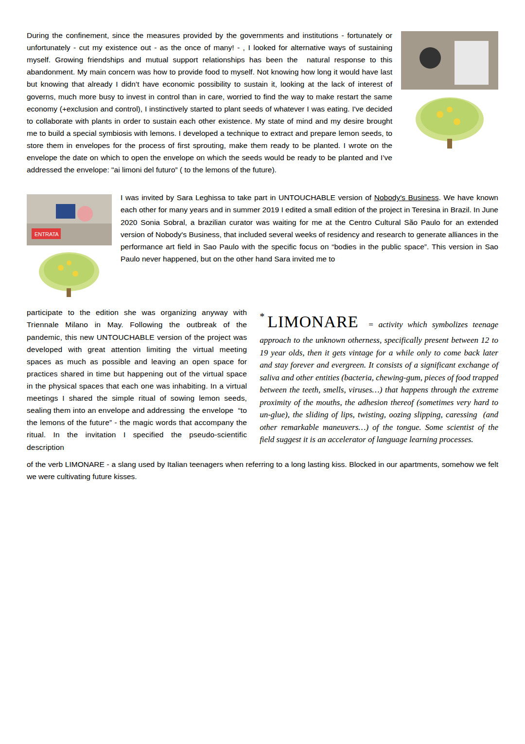During the confinement, since the measures provided by the governments and institutions - fortunately or unfortunately - cut my existence out - as the once of many! - , I looked for alternative ways of sustaining myself. Growing friendships and mutual support relationships has been the natural response to this abandonment. My main concern was how to provide food to myself. Not knowing how long it would have last but knowing that already I didn’t have economic possibility to sustain it, looking at the lack of interest of governs, much more busy to invest in control than in care, worried to find the way to make restart the same economy (+exclusion and control), I instinctively started to plant seeds of whatever I was eating. I've decided to collaborate with plants in order to sustain each other existence. My state of mind and my desire brought me to build a special symbiosis with lemons. I developed a technique to extract and prepare lemon seeds, to store them in envelopes for the process of first sprouting, make them ready to be planted. I wrote on the envelope the date on which to open the envelope on which the seeds would be ready to be planted and I’ve addressed the envelope: "ai limoni del futuro” ( to the lemons of the future).
I was invited by Sara Leghissa to take part in UNTOUCHABLE version of Nobody's Business. We have known each other for many years and in summer 2019 I edited a small edition of the project in Teresina in Brazil. In June 2020 Sonia Sobral, a brazilian curator was waiting for me at the Centro Cultural São Paulo for an extended version of Nobody's Business, that included several weeks of residency and research to generate alliances in the performance art field in Sao Paulo with the specific focus on “bodies in the public space”. This version in Sao Paulo never happened, but on the other hand Sara invited me to
participate to the edition she was organizing anyway with Triennale Milano in May. Following the outbreak of the pandemic, this new UNTOUCHABLE version of the project was developed with great attention limiting the virtual meeting spaces as much as possible and leaving an open space for practices shared in time but happening out of the virtual space in the physical spaces that each one was inhabiting. In a virtual meetings I shared the simple ritual of sowing lemon seeds, sealing them into an envelope and addressing the envelope “to the lemons of the future” - the magic words that accompany the ritual. In the invitation I specified the pseudo-scientific description
*LIMONARE = activity which symbolizes teenage approach to the unknown otherness, specifically present between 12 to 19 year olds, then it gets vintage for a while only to come back later and stay forever and evergreen. It consists of a significant exchange of saliva and other entities (bacteria, chewing-gum, pieces of food trapped between the teeth, smells, viruses…) that happens through the extreme proximity of the mouths, the adhesion thereof (sometimes very hard to un-glue), the sliding of lips, twisting, oozing slipping, caressing (and other remarkable maneuvers…) of the tongue. Some scientist of the field suggest it is an accelerator of language learning processes.
of the verb LIMONARE - a slang used by Italian teenagers when referring to a long lasting kiss. Blocked in our apartments, somehow we felt we were cultivating future kisses.